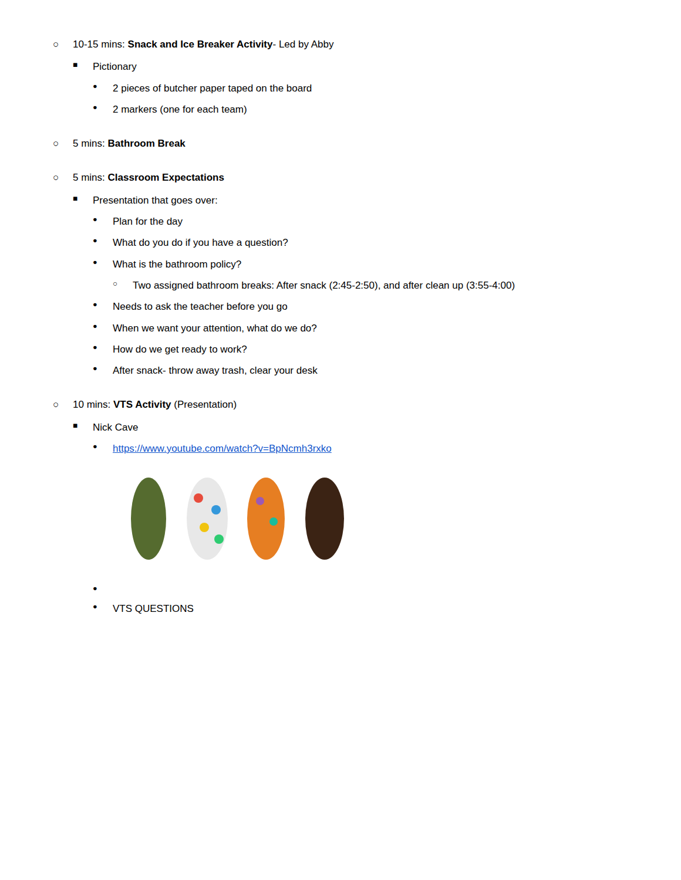10-15 mins: Snack and Ice Breaker Activity- Led by Abby
Pictionary
2 pieces of butcher paper taped on the board
2 markers (one for each team)
5 mins: Bathroom Break
5 mins: Classroom Expectations
Presentation that goes over:
Plan for the day
What do you do if you have a question?
What is the bathroom policy?
Two assigned bathroom breaks: After snack (2:45-2:50), and after clean up (3:55-4:00)
Needs to ask the teacher before you go
When we want your attention, what do we do?
How do we get ready to work?
After snack- throw away trash, clear your desk
10 mins: VTS Activity (Presentation)
Nick Cave
https://www.youtube.com/watch?v=BpNcmh3rxko
VTS QUESTIONS